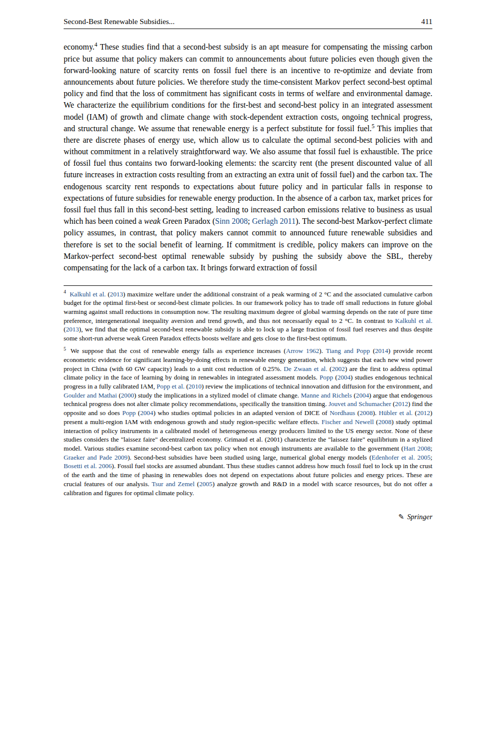Second-Best Renewable Subsidies... 411
economy.4 These studies find that a second-best subsidy is an apt measure for compensating the missing carbon price but assume that policy makers can commit to announcements about future policies even though given the forward-looking nature of scarcity rents on fossil fuel there is an incentive to re-optimize and deviate from announcements about future policies. We therefore study the time-consistent Markov perfect second-best optimal policy and find that the loss of commitment has significant costs in terms of welfare and environmental damage. We characterize the equilibrium conditions for the first-best and second-best policy in an integrated assessment model (IAM) of growth and climate change with stock-dependent extraction costs, ongoing technical progress, and structural change. We assume that renewable energy is a perfect substitute for fossil fuel.5 This implies that there are discrete phases of energy use, which allow us to calculate the optimal second-best policies with and without commitment in a relatively straightforward way. We also assume that fossil fuel is exhaustible. The price of fossil fuel thus contains two forward-looking elements: the scarcity rent (the present discounted value of all future increases in extraction costs resulting from an extracting an extra unit of fossil fuel) and the carbon tax. The endogenous scarcity rent responds to expectations about future policy and in particular falls in response to expectations of future subsidies for renewable energy production. In the absence of a carbon tax, market prices for fossil fuel thus fall in this second-best setting, leading to increased carbon emissions relative to business as usual which has been coined a weak Green Paradox (Sinn 2008; Gerlagh 2011). The second-best Markov-perfect climate policy assumes, in contrast, that policy makers cannot commit to announced future renewable subsidies and therefore is set to the social benefit of learning. If commitment is credible, policy makers can improve on the Markov-perfect second-best optimal renewable subsidy by pushing the subsidy above the SBL, thereby compensating for the lack of a carbon tax. It brings forward extraction of fossil
4 Kalkuhl et al. (2013) maximize welfare under the additional constraint of a peak warming of 2 °C and the associated cumulative carbon budget for the optimal first-best or second-best climate policies. In our framework policy has to trade off small reductions in future global warming against small reductions in consumption now. The resulting maximum degree of global warming depends on the rate of pure time preference, intergenerational inequality aversion and trend growth, and thus not necessarily equal to 2 °C. In contrast to Kalkuhl et al. (2013), we find that the optimal second-best renewable subsidy is able to lock up a large fraction of fossil fuel reserves and thus despite some short-run adverse weak Green Paradox effects boosts welfare and gets close to the first-best optimum.
5 We suppose that the cost of renewable energy falls as experience increases (Arrow 1962). Tiang and Popp (2014) provide recent econometric evidence for significant learning-by-doing effects in renewable energy generation, which suggests that each new wind power project in China (with 60 GW capacity) leads to a unit cost reduction of 0.25%. De Zwaan et al. (2002) are the first to address optimal climate policy in the face of learning by doing in renewables in integrated assessment models. Popp (2004) studies endogenous technical progress in a fully calibrated IAM, Popp et al. (2010) review the implications of technical innovation and diffusion for the environment, and Goulder and Mathai (2000) study the implications in a stylized model of climate change. Manne and Richels (2004) argue that endogenous technical progress does not alter climate policy recommendations, specifically the transition timing. Jouvet and Schumacher (2012) find the opposite and so does Popp (2004) who studies optimal policies in an adapted version of DICE of Nordhaus (2008). Hübler et al. (2012) present a multi-region IAM with endogenous growth and study region-specific welfare effects. Fischer and Newell (2008) study optimal interaction of policy instruments in a calibrated model of heterogeneous energy producers limited to the US energy sector. None of these studies considers the "laissez faire" decentralized economy. Grimaud et al. (2001) characterize the "laissez faire" equilibrium in a stylized model. Various studies examine second-best carbon tax policy when not enough instruments are available to the government (Hart 2008; Graeker and Pade 2009). Second-best subsidies have been studied using large, numerical global energy models (Edenhofer et al. 2005; Bosetti et al. 2006). Fossil fuel stocks are assumed abundant. Thus these studies cannot address how much fossil fuel to lock up in the crust of the earth and the time of phasing in renewables does not depend on expectations about future policies and energy prices. These are crucial features of our analysis. Tsur and Zemel (2005) analyze growth and R&D in a model with scarce resources, but do not offer a calibration and figures for optimal climate policy.
✎ Springer